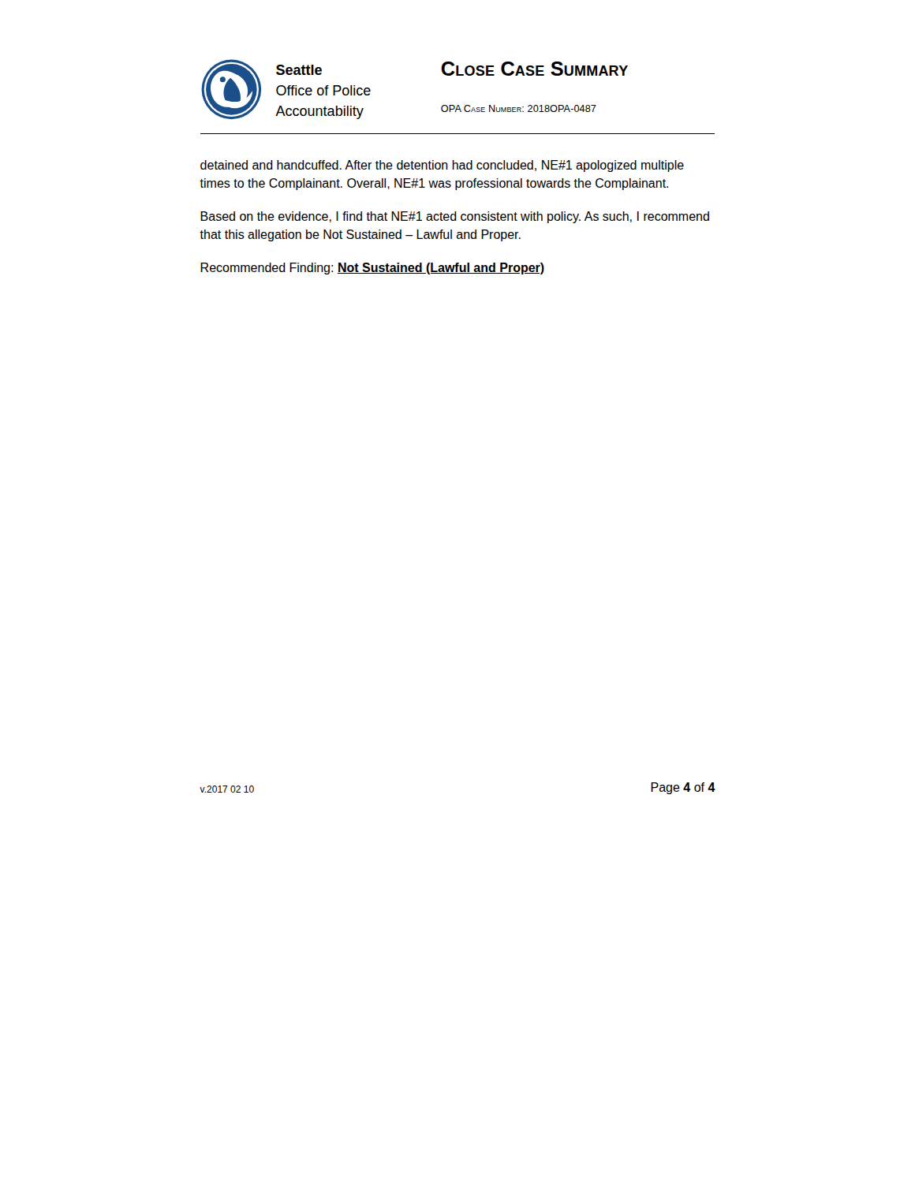Seattle
Office of Police
Accountability
Close Case Summary
OPA Case Number: 2018OPA-0487
detained and handcuffed. After the detention had concluded, NE#1 apologized multiple times to the Complainant. Overall, NE#1 was professional towards the Complainant.
Based on the evidence, I find that NE#1 acted consistent with policy. As such, I recommend that this allegation be Not Sustained – Lawful and Proper.
Recommended Finding: Not Sustained (Lawful and Proper)
v.2017 02 10
Page 4 of 4